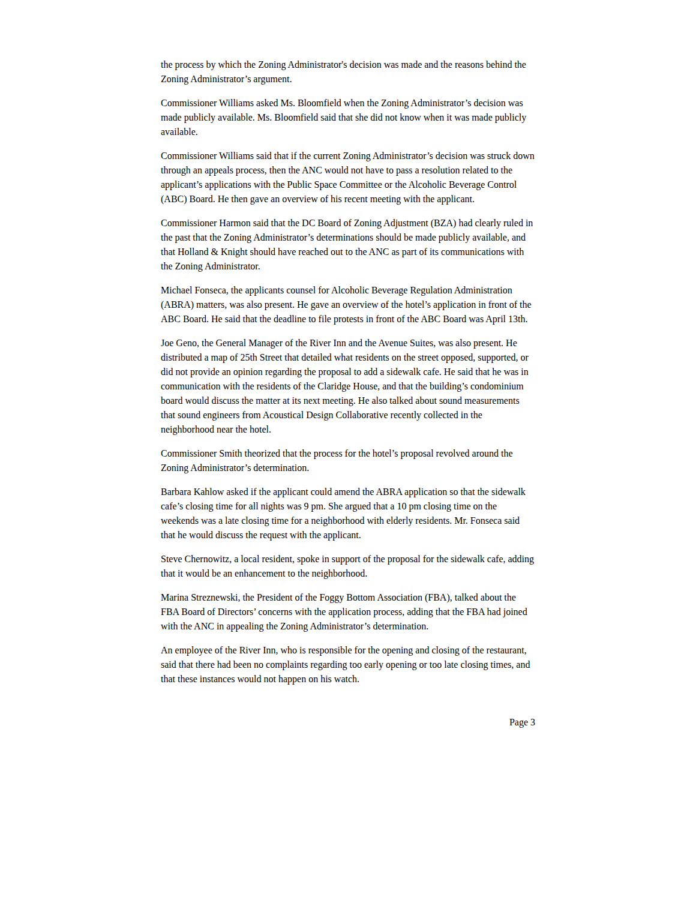the process by which the Zoning Administrator's decision was made and the reasons behind the Zoning Administrator’s argument.
Commissioner Williams asked Ms. Bloomfield when the Zoning Administrator’s decision was made publicly available. Ms. Bloomfield said that she did not know when it was made publicly available.
Commissioner Williams said that if the current Zoning Administrator’s decision was struck down through an appeals process, then the ANC would not have to pass a resolution related to the applicant’s applications with the Public Space Committee or the Alcoholic Beverage Control (ABC) Board. He then gave an overview of his recent meeting with the applicant.
Commissioner Harmon said that the DC Board of Zoning Adjustment (BZA) had clearly ruled in the past that the Zoning Administrator’s determinations should be made publicly available, and that Holland & Knight should have reached out to the ANC as part of its communications with the Zoning Administrator.
Michael Fonseca, the applicants counsel for Alcoholic Beverage Regulation Administration (ABRA) matters, was also present. He gave an overview of the hotel’s application in front of the ABC Board. He said that the deadline to file protests in front of the ABC Board was April 13th.
Joe Geno, the General Manager of the River Inn and the Avenue Suites, was also present. He distributed a map of 25th Street that detailed what residents on the street opposed, supported, or did not provide an opinion regarding the proposal to add a sidewalk cafe. He said that he was in communication with the residents of the Claridge House, and that the building’s condominium board would discuss the matter at its next meeting. He also talked about sound measurements that sound engineers from Acoustical Design Collaborative recently collected in the neighborhood near the hotel.
Commissioner Smith theorized that the process for the hotel’s proposal revolved around the Zoning Administrator’s determination.
Barbara Kahlow asked if the applicant could amend the ABRA application so that the sidewalk cafe’s closing time for all nights was 9 pm. She argued that a 10 pm closing time on the weekends was a late closing time for a neighborhood with elderly residents. Mr. Fonseca said that he would discuss the request with the applicant.
Steve Chernowitz, a local resident, spoke in support of the proposal for the sidewalk cafe, adding that it would be an enhancement to the neighborhood.
Marina Streznewski, the President of the Foggy Bottom Association (FBA), talked about the FBA Board of Directors’ concerns with the application process, adding that the FBA had joined with the ANC in appealing the Zoning Administrator’s determination.
An employee of the River Inn, who is responsible for the opening and closing of the restaurant, said that there had been no complaints regarding too early opening or too late closing times, and that these instances would not happen on his watch.
Page 3